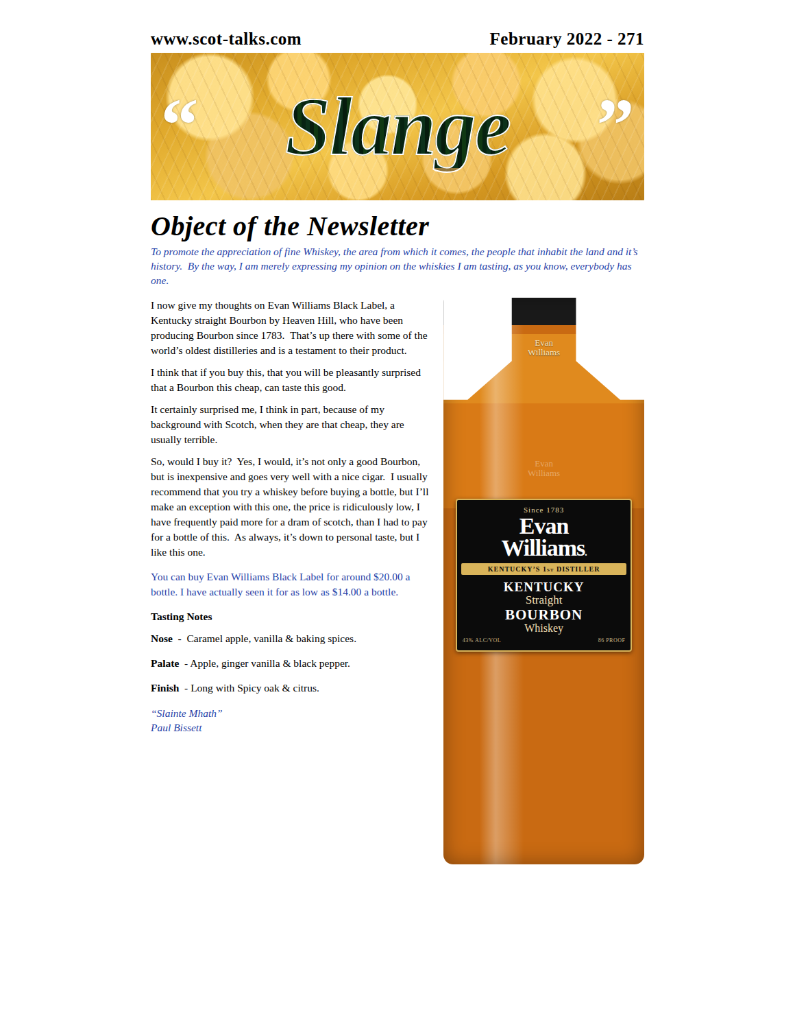www.scot-talks.com
February 2022 - 271
“
Slange
”
Object of the Newsletter
To promote the appreciation of fine Whiskey, the area from which it comes, the people that inhabit the land and it’s history. By the way, I am merely expressing my opinion on the whiskies I am tasting, as you know, everybody has one.
Evan
Williams
Evan
Williams
Since 1783
Evan
Williams.
KENTUCKY’S 1ST DISTILLER
KENTUCKY
Straight
BOURBON
Whiskey
43% ALC/VOL 86 PROOF
I now give my thoughts on Evan Williams Black Label, a Kentucky straight Bourbon by Heaven Hill, who have been producing Bourbon since 1783. That’s up there with some of the world’s oldest distilleries and is a testament to their product.
I think that if you buy this, that you will be pleasantly surprised that a Bourbon this cheap, can taste this good.
It certainly surprised me, I think in part, because of my background with Scotch, when they are that cheap, they are usually terrible.
So, would I buy it? Yes, I would, it’s not only a good Bourbon, but is inexpensive and goes very well with a nice cigar. I usually recommend that you try a whiskey before buying a bottle, but I’ll make an exception with this one, the price is ridiculously low, I have frequently paid more for a dram of scotch, than I had to pay for a bottle of this. As always, it’s down to personal taste, but I like this one.
You can buy Evan Williams Black Label for around $20.00 a bottle. I have actually seen it for as low as $14.00 a bottle.
Tasting Notes
Nose - Caramel apple, vanilla & baking spices.
Palate - Apple, ginger vanilla & black pepper.
Finish - Long with Spicy oak & citrus.
“Slainte Mhath”
Paul Bissett